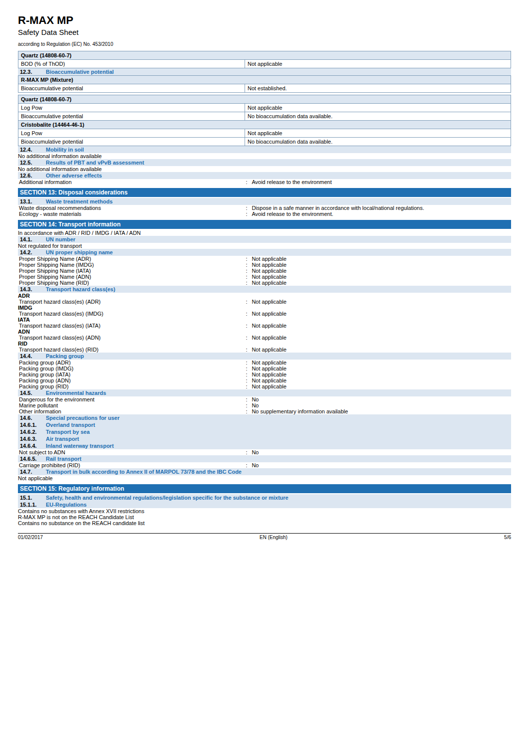R-MAX MP
Safety Data Sheet
according to Regulation (EC) No. 453/2010
| Quartz (14808-60-7) |
| BOD (% of ThOD) | Not applicable |
12.3. Bioaccumulative potential
| R-MAX MP (Mixture) |
| Bioaccumulative potential | Not established. |
| Quartz (14808-60-7) |
| Log Pow | Not applicable |
| Bioaccumulative potential | No bioaccumulation data available. |
| Cristobalite (14464-46-1) |
| Log Pow | Not applicable |
| Bioaccumulative potential | No bioaccumulation data available. |
12.4. Mobility in soil
No additional information available
12.5. Results of PBT and vPvB assessment
No additional information available
12.6. Other adverse effects
| Additional information | : | Avoid release to the environment |
SECTION 13: Disposal considerations
13.1. Waste treatment methods
| Waste disposal recommendations | : | Dispose in a safe manner in accordance with local/national regulations. |
| Ecology - waste materials | : | Avoid release to the environment. |
SECTION 14: Transport information
In accordance with ADR / RID / IMDG / IATA / ADN
14.1. UN number
Not regulated for transport
14.2. UN proper shipping name
| Proper Shipping Name (ADR) | : | Not applicable |
| Proper Shipping Name (IMDG) | : | Not applicable |
| Proper Shipping Name (IATA) | : | Not applicable |
| Proper Shipping Name (ADN) | : | Not applicable |
| Proper Shipping Name (RID) | : | Not applicable |
14.3. Transport hazard class(es)
ADR
| Transport hazard class(es) (ADR) | : | Not applicable |
IMDG
| Transport hazard class(es) (IMDG) | : | Not applicable |
IATA
| Transport hazard class(es) (IATA) | : | Not applicable |
ADN
| Transport hazard class(es) (ADN) | : | Not applicable |
RID
| Transport hazard class(es) (RID) | : | Not applicable |
14.4. Packing group
| Packing group (ADR) | : | Not applicable |
| Packing group (IMDG) | : | Not applicable |
| Packing group (IATA) | : | Not applicable |
| Packing group (ADN) | : | Not applicable |
| Packing group (RID) | : | Not applicable |
14.5. Environmental hazards
| Dangerous for the environment | : | No |
| Marine pollutant | : | No |
| Other information | : | No supplementary information available |
14.6. Special precautions for user
14.6.1. Overland transport
14.6.2. Transport by sea
14.6.3. Air transport
14.6.4. Inland waterway transport
| Not subject to ADN | : | No |
14.6.5. Rail transport
| Carriage prohibited (RID) | : | No |
14.7. Transport in bulk according to Annex II of MARPOL 73/78 and the IBC Code
Not applicable
SECTION 15: Regulatory information
15.1. Safety, health and environmental regulations/legislation specific for the substance or mixture
15.1.1. EU-Regulations
Contains no substances with Annex XVII restrictions
R-MAX MP is not on the REACH Candidate List
Contains no substance on the REACH candidate list
01/02/2017 EN (English) 5/6